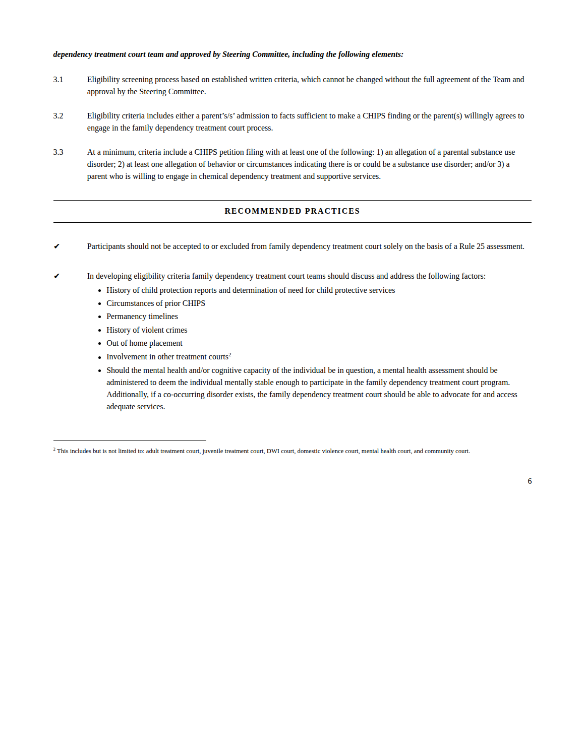dependency treatment court team and approved by Steering Committee, including the following elements:
3.1
Eligibility screening process based on established written criteria, which cannot be changed without the full agreement of the Team and approval by the Steering Committee.
3.2
Eligibility criteria includes either a parent’s/s’ admission to facts sufficient to make a CHIPS finding or the parent(s) willingly agrees to engage in the family dependency treatment court process.
3.3
At a minimum, criteria include a CHIPS petition filing with at least one of the following: 1) an allegation of a parental substance use disorder; 2) at least one allegation of behavior or circumstances indicating there is or could be a substance use disorder; and/or 3) a parent who is willing to engage in chemical dependency treatment and supportive services.
RECOMMENDED PRACTICES
✔
Participants should not be accepted to or excluded from family dependency treatment court solely on the basis of a Rule 25 assessment.
✔
In developing eligibility criteria family dependency treatment court teams should discuss and address the following factors:
History of child protection reports and determination of need for child protective services
Circumstances of prior CHIPS
Permanency timelines
History of violent crimes
Out of home placement
Involvement in other treatment courts2
Should the mental health and/or cognitive capacity of the individual be in question, a mental health assessment should be administered to deem the individual mentally stable enough to participate in the family dependency treatment court program. Additionally, if a co-occurring disorder exists, the family dependency treatment court should be able to advocate for and access adequate services.
2 This includes but is not limited to: adult treatment court, juvenile treatment court, DWI court, domestic violence court, mental health court, and community court.
6